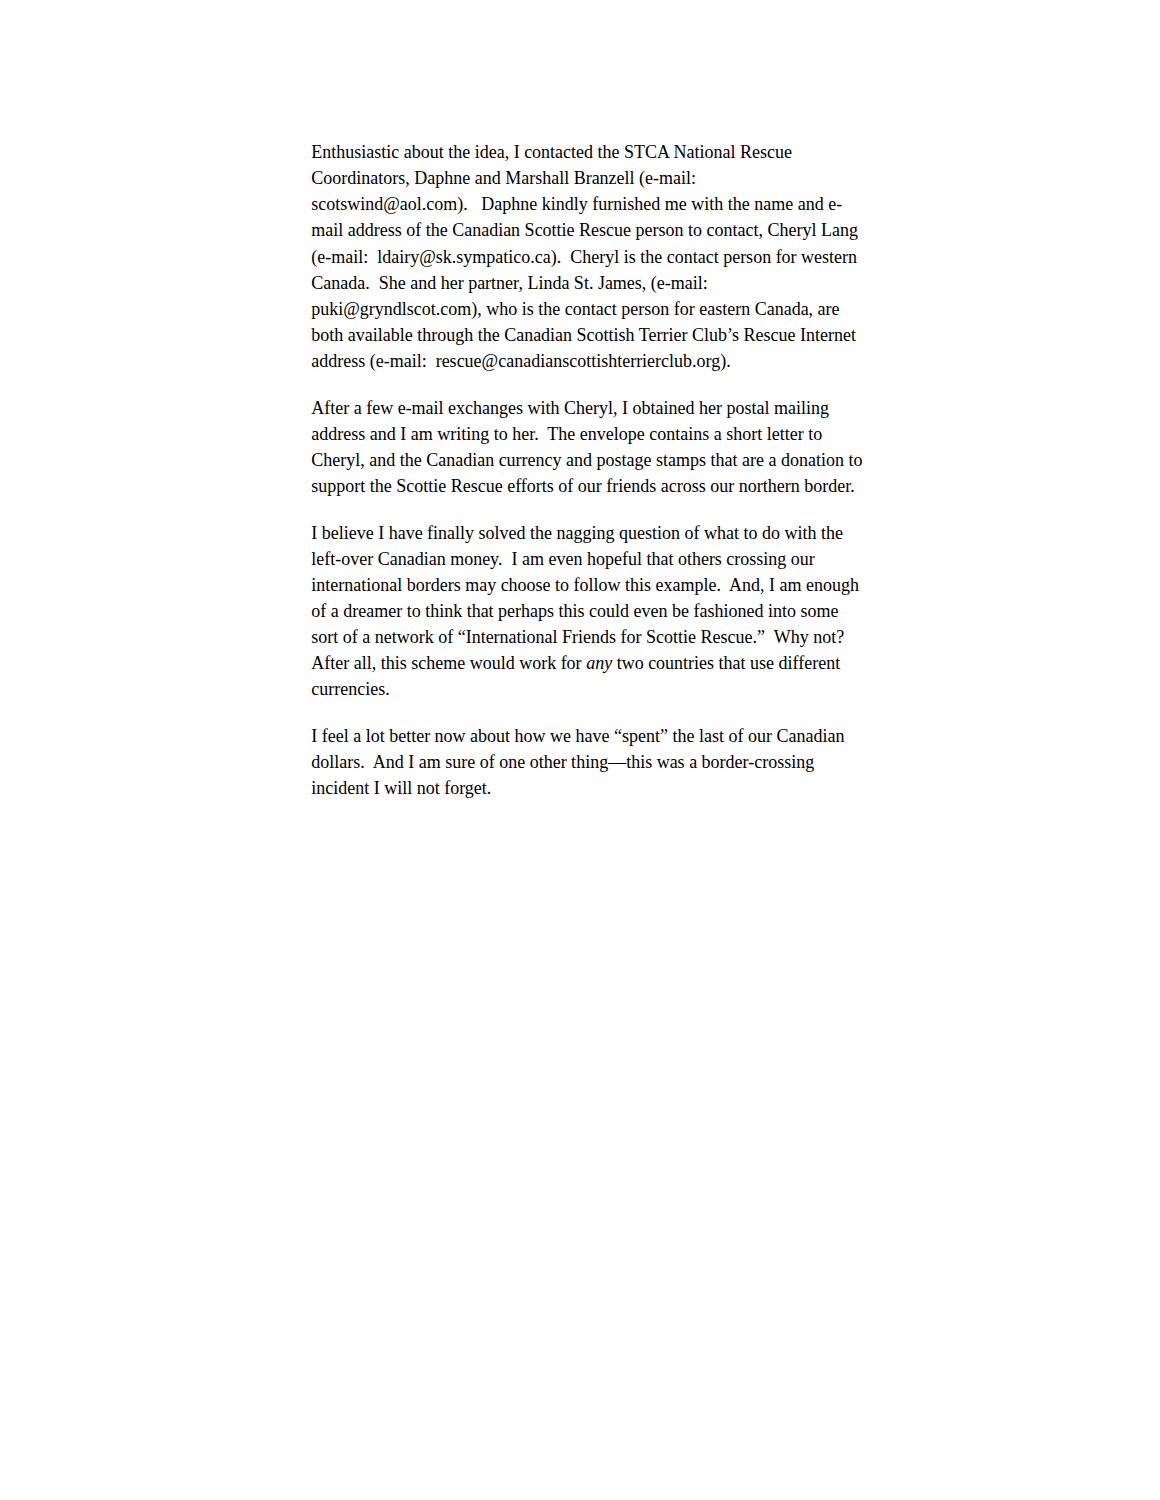Enthusiastic about the idea, I contacted the STCA National Rescue Coordinators, Daphne and Marshall Branzell (e-mail: scotswind@aol.com). Daphne kindly furnished me with the name and e-mail address of the Canadian Scottie Rescue person to contact, Cheryl Lang (e-mail: ldairy@sk.sympatico.ca). Cheryl is the contact person for western Canada. She and her partner, Linda St. James, (e-mail: puki@gryndlscot.com), who is the contact person for eastern Canada, are both available through the Canadian Scottish Terrier Club’s Rescue Internet address (e-mail: rescue@canadianscottishterrierclub.org).
After a few e-mail exchanges with Cheryl, I obtained her postal mailing address and I am writing to her. The envelope contains a short letter to Cheryl, and the Canadian currency and postage stamps that are a donation to support the Scottie Rescue efforts of our friends across our northern border.
I believe I have finally solved the nagging question of what to do with the left-over Canadian money. I am even hopeful that others crossing our international borders may choose to follow this example. And, I am enough of a dreamer to think that perhaps this could even be fashioned into some sort of a network of “International Friends for Scottie Rescue.” Why not? After all, this scheme would work for any two countries that use different currencies.
I feel a lot better now about how we have “spent” the last of our Canadian dollars. And I am sure of one other thing—this was a border-crossing incident I will not forget.